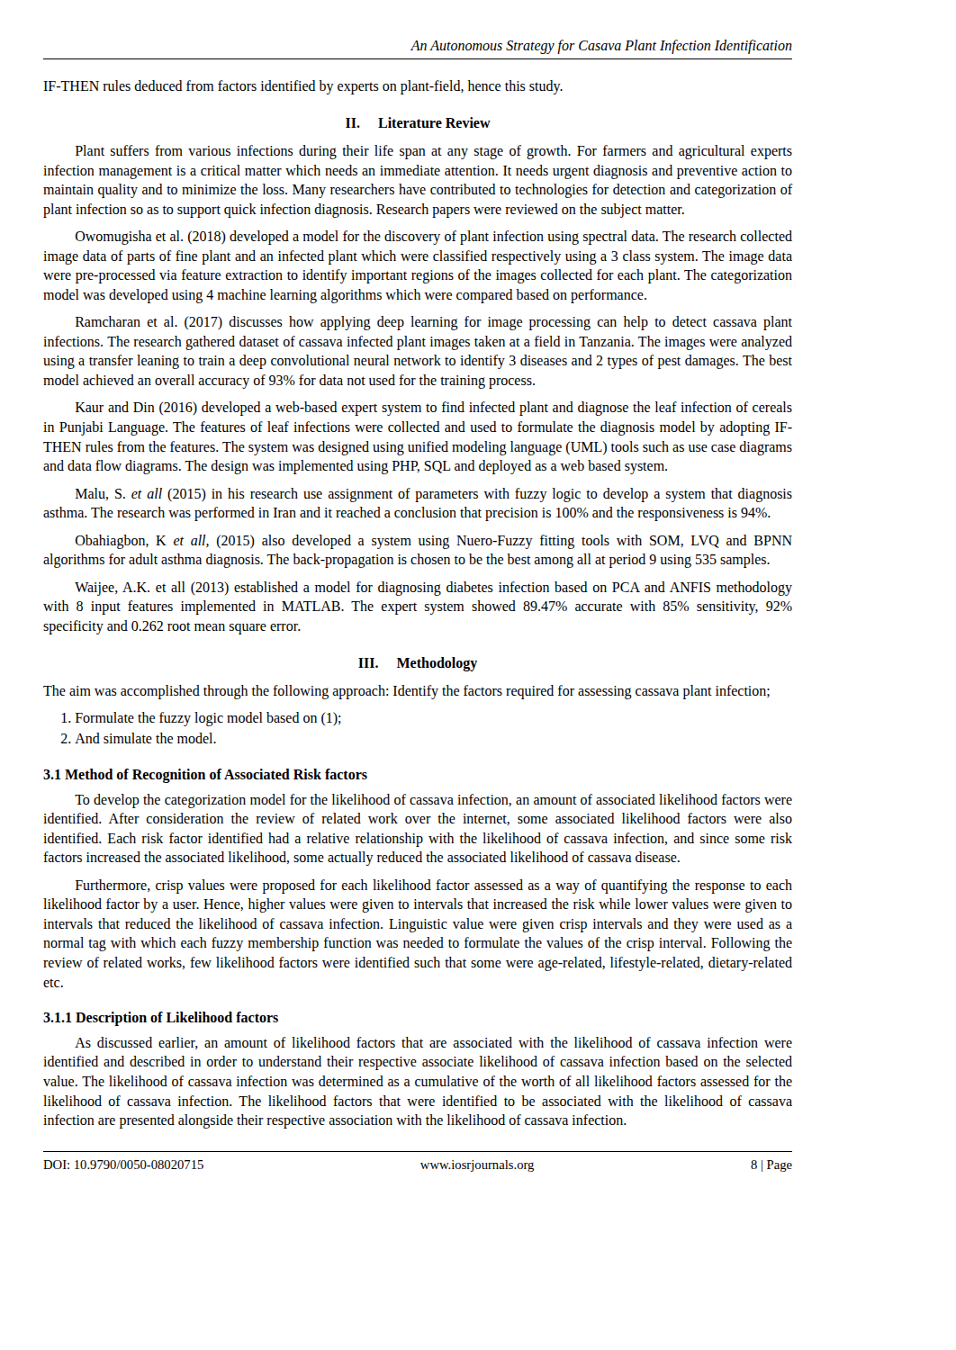An Autonomous Strategy for Casava Plant Infection Identification
IF-THEN rules deduced from factors identified by experts on plant-field, hence this study.
II. Literature Review
Plant suffers from various infections during their life span at any stage of growth. For farmers and agricultural experts infection management is a critical matter which needs an immediate attention. It needs urgent diagnosis and preventive action to maintain quality and to minimize the loss. Many researchers have contributed to technologies for detection and categorization of plant infection so as to support quick infection diagnosis. Research papers were reviewed on the subject matter.
Owomugisha et al. (2018) developed a model for the discovery of plant infection using spectral data. The research collected image data of parts of fine plant and an infected plant which were classified respectively using a 3 class system. The image data were pre-processed via feature extraction to identify important regions of the images collected for each plant. The categorization model was developed using 4 machine learning algorithms which were compared based on performance.
Ramcharan et al. (2017) discusses how applying deep learning for image processing can help to detect cassava plant infections. The research gathered dataset of cassava infected plant images taken at a field in Tanzania. The images were analyzed using a transfer leaning to train a deep convolutional neural network to identify 3 diseases and 2 types of pest damages. The best model achieved an overall accuracy of 93% for data not used for the training process.
Kaur and Din (2016) developed a web-based expert system to find infected plant and diagnose the leaf infection of cereals in Punjabi Language. The features of leaf infections were collected and used to formulate the diagnosis model by adopting IF-THEN rules from the features. The system was designed using unified modeling language (UML) tools such as use case diagrams and data flow diagrams. The design was implemented using PHP, SQL and deployed as a web based system.
Malu, S. et all (2015) in his research use assignment of parameters with fuzzy logic to develop a system that diagnosis asthma. The research was performed in Iran and it reached a conclusion that precision is 100% and the responsiveness is 94%.
Obahiagbon, K et all, (2015) also developed a system using Nuero-Fuzzy fitting tools with SOM, LVQ and BPNN algorithms for adult asthma diagnosis. The back-propagation is chosen to be the best among all at period 9 using 535 samples.
Waijee, A.K. et all (2013) established a model for diagnosing diabetes infection based on PCA and ANFIS methodology with 8 input features implemented in MATLAB. The expert system showed 89.47% accurate with 85% sensitivity, 92% specificity and 0.262 root mean square error.
III. Methodology
The aim was accomplished through the following approach: Identify the factors required for assessing cassava plant infection;
Formulate the fuzzy logic model based on (1);
And simulate the model.
3.1 Method of Recognition of Associated Risk factors
To develop the categorization model for the likelihood of cassava infection, an amount of associated likelihood factors were identified. After consideration the review of related work over the internet, some associated likelihood factors were also identified. Each risk factor identified had a relative relationship with the likelihood of cassava infection, and since some risk factors increased the associated likelihood, some actually reduced the associated likelihood of cassava disease.
Furthermore, crisp values were proposed for each likelihood factor assessed as a way of quantifying the response to each likelihood factor by a user. Hence, higher values were given to intervals that increased the risk while lower values were given to intervals that reduced the likelihood of cassava infection. Linguistic value were given crisp intervals and they were used as a normal tag with which each fuzzy membership function was needed to formulate the values of the crisp interval. Following the review of related works, few likelihood factors were identified such that some were age-related, lifestyle-related, dietary-related etc.
3.1.1 Description of Likelihood factors
As discussed earlier, an amount of likelihood factors that are associated with the likelihood of cassava infection were identified and described in order to understand their respective associate likelihood of cassava infection based on the selected value. The likelihood of cassava infection was determined as a cumulative of the worth of all likelihood factors assessed for the likelihood of cassava infection. The likelihood factors that were identified to be associated with the likelihood of cassava infection are presented alongside their respective association with the likelihood of cassava infection.
DOI: 10.9790/0050-08020715 www.iosrjournals.org 8 | Page